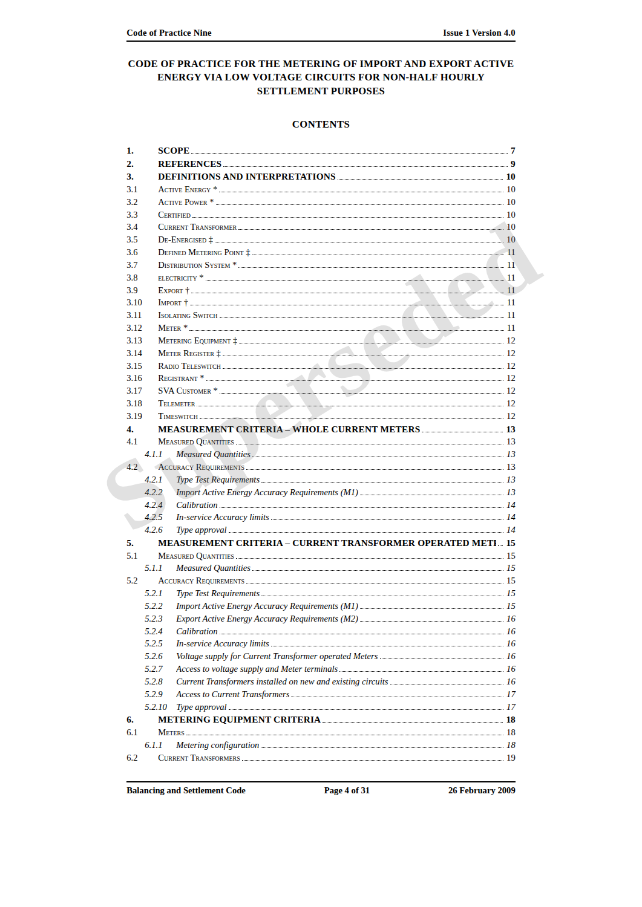Code of Practice Nine Issue 1 Version 4.0
Superseded
Code of Practice for the Metering of Import and Export Active Energy via Low Voltage Circuits for Non-Half Hourly Settlement Purposes
Contents
1. SCOPE 7
2. REFERENCES 9
3. DEFINITIONS AND INTERPRETATIONS 10
3.1 Active Energy * 10
3.2 Active Power * 10
3.3 Certified 10
3.4 Current Transformer 10
3.5 De-Energised ‡ 10
3.6 Defined Metering Point ‡ 11
3.7 Distribution System * 11
3.8 electricity * 11
3.9 Export † 11
3.10 Import † 11
3.11 Isolating Switch 11
3.12 Meter * 11
3.13 Metering Equipment ‡ 12
3.14 Meter Register ‡ 12
3.15 Radio Teleswitch 12
3.16 Registrant * 12
3.17 SVA Customer * 12
3.18 Telemeter 12
3.19 Timeswitch 12
4. MEASUREMENT CRITERIA – WHOLE CURRENT METERS 13
4.1 Measured Quantities 13
4.1.1 Measured Quantities 13
4.2 Accuracy Requirements 13
4.2.1 Type Test Requirements 13
4.2.2 Import Active Energy Accuracy Requirements (M1) 13
4.2.4 Calibration 14
4.2.5 In-service Accuracy limits 14
4.2.6 Type approval 14
5. MEASUREMENT CRITERIA – CURRENT TRANSFORMER OPERATED METERS 15
5.1 Measured Quantities 15
5.1.1 Measured Quantities 15
5.2 Accuracy Requirements 15
5.2.1 Type Test Requirements 15
5.2.2 Import Active Energy Accuracy Requirements (M1) 15
5.2.3 Export Active Energy Accuracy Requirements (M2) 16
5.2.4 Calibration 16
5.2.5 In-service Accuracy limits 16
5.2.6 Voltage supply for Current Transformer operated Meters 16
5.2.7 Access to voltage supply and Meter terminals 16
5.2.8 Current Transformers installed on new and existing circuits 16
5.2.9 Access to Current Transformers 17
5.2.10 Type approval 17
6. METERING EQUIPMENT CRITERIA 18
6.1 Meters 18
6.1.1 Metering configuration 18
6.2 Current Transformers 19
Balancing and Settlement Code Page 4 of 31 26 February 2009